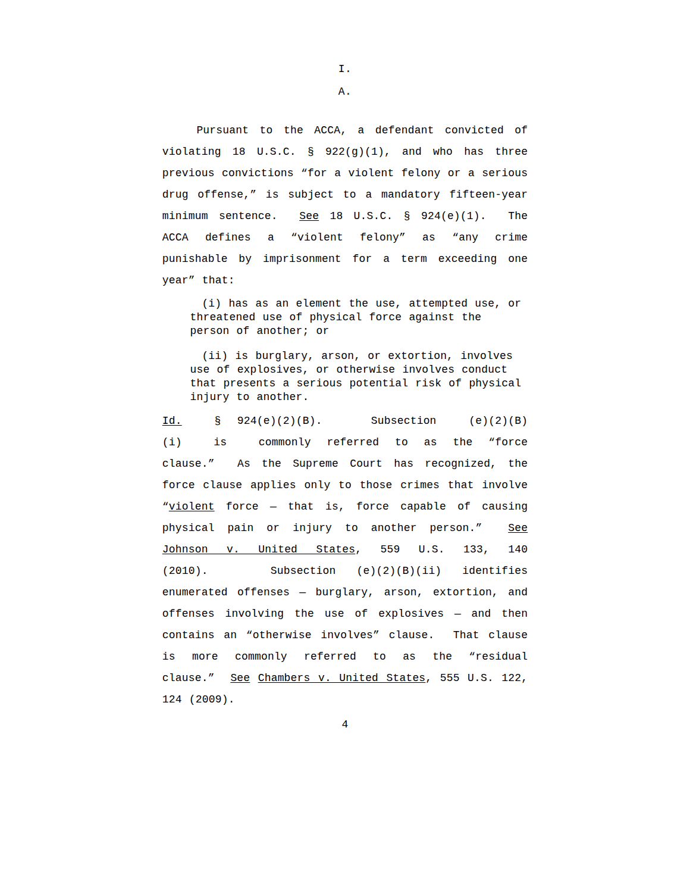I.
A.
Pursuant to the ACCA, a defendant convicted of violating 18 U.S.C. § 922(g)(1), and who has three previous convictions “for a violent felony or a serious drug offense,” is subject to a mandatory fifteen-year minimum sentence. See 18 U.S.C. § 924(e)(1). The ACCA defines a “violent felony” as “any crime punishable by imprisonment for a term exceeding one year” that:
(i) has as an element the use, attempted use, or threatened use of physical force against the person of another; or
(ii) is burglary, arson, or extortion, involves use of explosives, or otherwise involves conduct that presents a serious potential risk of physical injury to another.
Id. § 924(e)(2)(B). Subsection (e)(2)(B)(i) is commonly referred to as the “force clause.” As the Supreme Court has recognized, the force clause applies only to those crimes that involve “violent force — that is, force capable of causing physical pain or injury to another person.” See Johnson v. United States, 559 U.S. 133, 140 (2010). Subsection (e)(2)(B)(ii) identifies enumerated offenses — burglary, arson, extortion, and offenses involving the use of explosives — and then contains an “otherwise involves” clause. That clause is more commonly referred to as the “residual clause.” See Chambers v. United States, 555 U.S. 122, 124 (2009).
4